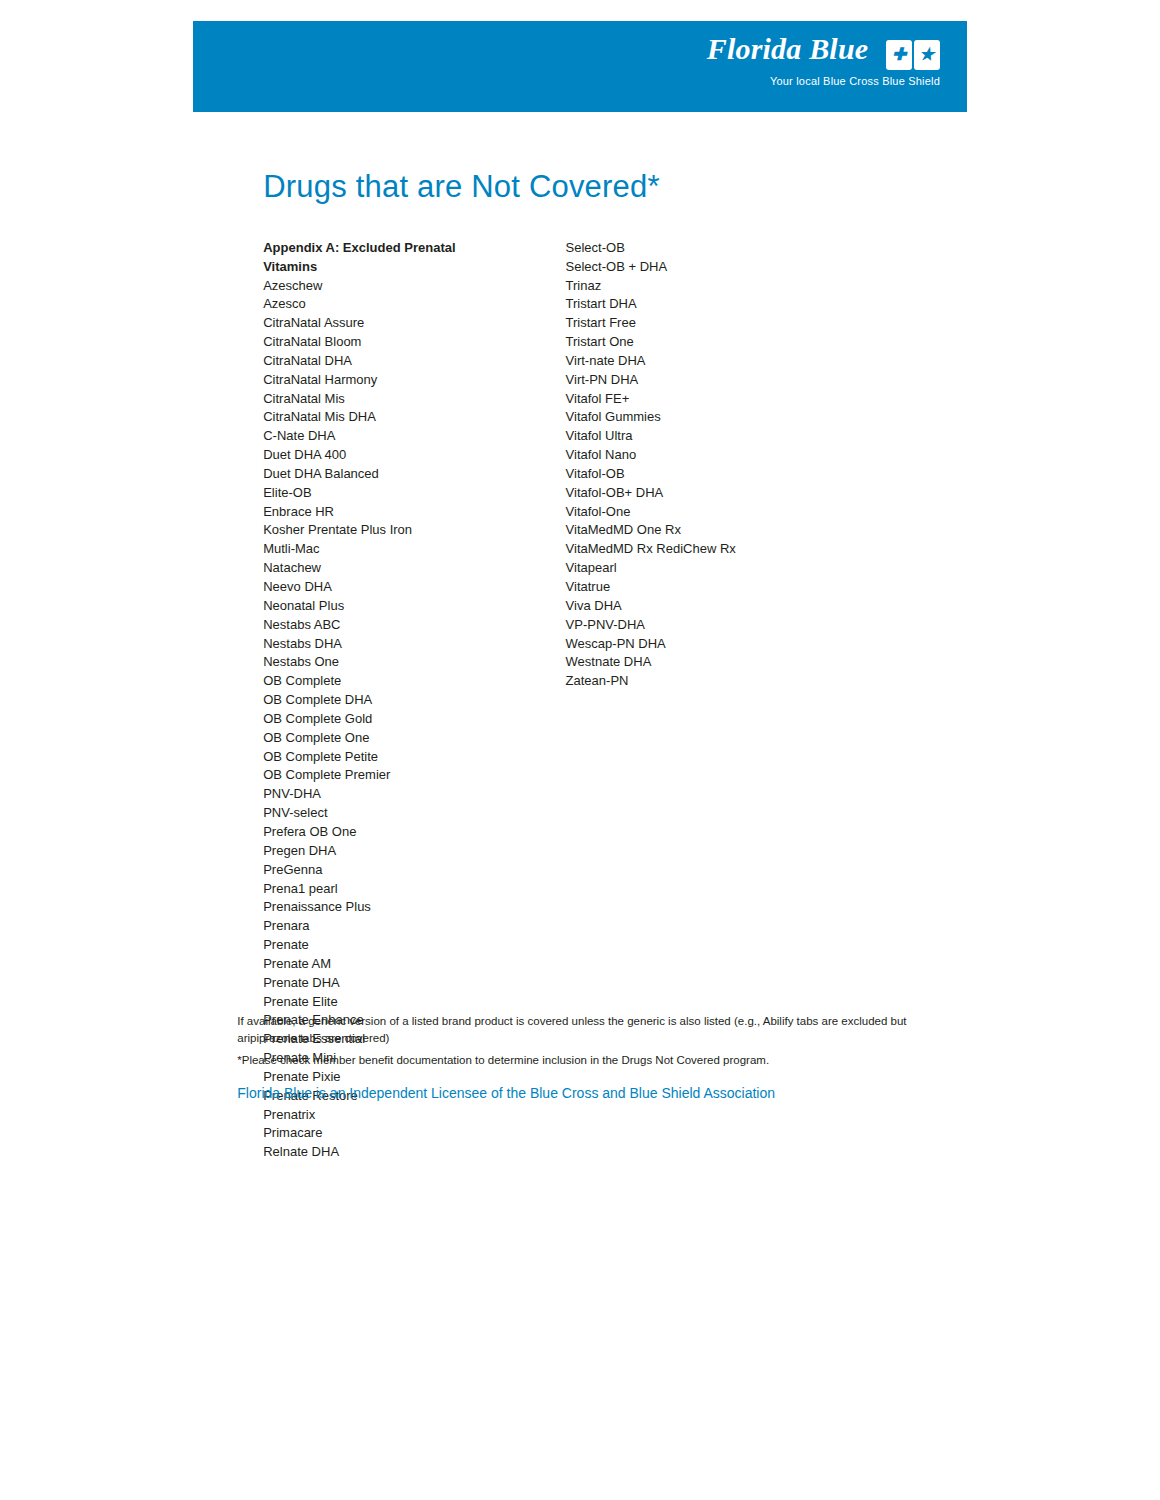Florida Blue ✚★
Your local Blue Cross Blue Shield
Drugs that are Not Covered*
Appendix A: Excluded Prenatal Vitamins
Azeschew
Azesco
CitraNatal Assure
CitraNatal Bloom
CitraNatal DHA
CitraNatal Harmony
CitraNatal Mis
CitraNatal Mis DHA
C-Nate DHA
Duet DHA 400
Duet DHA Balanced
Elite-OB
Enbrace HR
Kosher Prentate Plus Iron
Mutli-Mac
Natachew
Neevo DHA
Neonatal Plus
Nestabs ABC
Nestabs DHA
Nestabs One
OB Complete
OB Complete DHA
OB Complete Gold
OB Complete One
OB Complete Petite
OB Complete Premier
PNV-DHA
PNV-select
Prefera OB One
Pregen DHA
PreGenna
Prena1 pearl
Prenaissance Plus
Prenara
Prenate
Prenate AM
Prenate DHA
Prenate Elite
Prenate Enhance
Prenate Essential
Prenate Mini
Prenate Pixie
Prenate Restore
Prenatrix
Primacare
Relnate DHA
Select-OB
Select-OB + DHA
Trinaz
Tristart DHA
Tristart Free
Tristart One
Virt-nate DHA
Virt-PN DHA
Vitafol FE+
Vitafol Gummies
Vitafol Ultra
Vitafol Nano
Vitafol-OB
Vitafol-OB+ DHA
Vitafol-One
VitaMedMD One Rx
VitaMedMD Rx RediChew Rx
Vitapearl
Vitatrue
Viva DHA
VP-PNV-DHA
Wescap-PN DHA
Westnate DHA
Zatean-PN
If available, a generic version of a listed brand product is covered unless the generic is also listed (e.g., Abilify tabs are excluded but aripiprazole tabs are covered)
*Please check member benefit documentation to determine inclusion in the Drugs Not Covered program.
Florida Blue is an Independent Licensee of the Blue Cross and Blue Shield Association